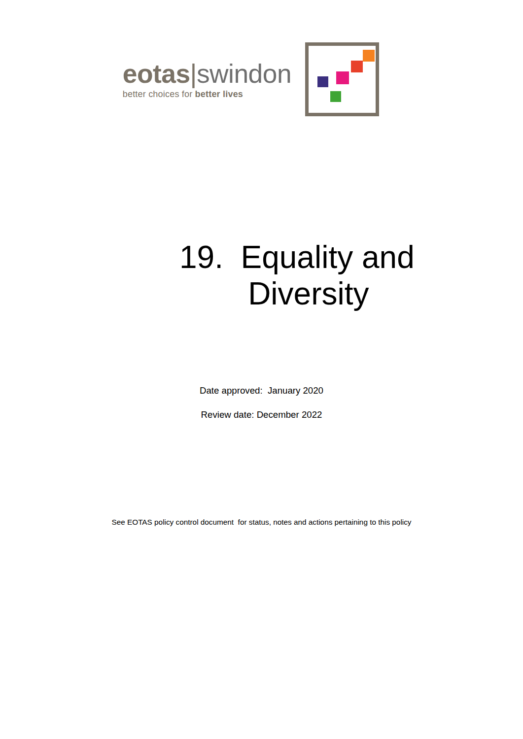eotas|swindon
better choices for better lives
19. Equality andDiversity
Date approved: January 2020
Review date: December 2022
See EOTAS policy control document for status, notes and actions pertaining to this policy